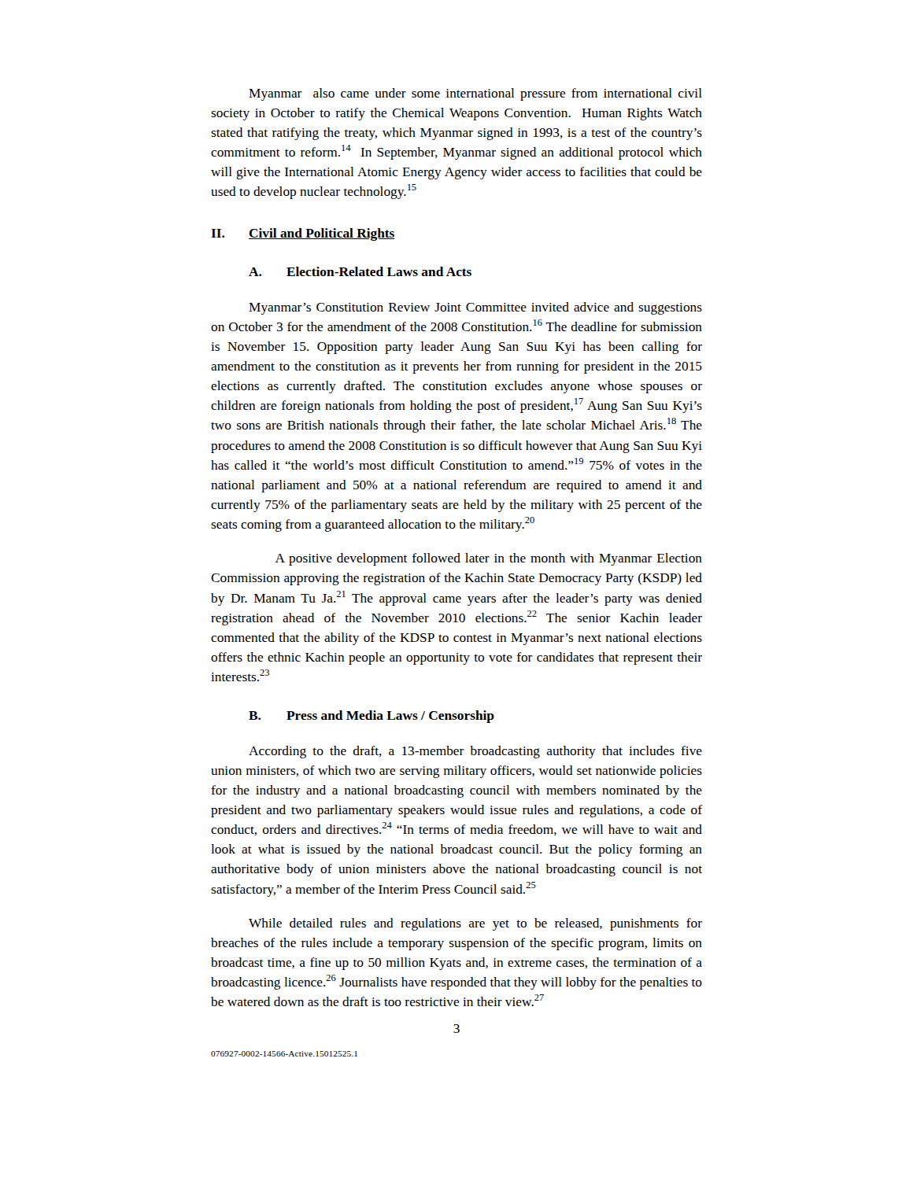Myanmar also came under some international pressure from international civil society in October to ratify the Chemical Weapons Convention. Human Rights Watch stated that ratifying the treaty, which Myanmar signed in 1993, is a test of the country’s commitment to reform.14 In September, Myanmar signed an additional protocol which will give the International Atomic Energy Agency wider access to facilities that could be used to develop nuclear technology.15
II. Civil and Political Rights
A. Election-Related Laws and Acts
Myanmar’s Constitution Review Joint Committee invited advice and suggestions on October 3 for the amendment of the 2008 Constitution.16 The deadline for submission is November 15. Opposition party leader Aung San Suu Kyi has been calling for amendment to the constitution as it prevents her from running for president in the 2015 elections as currently drafted. The constitution excludes anyone whose spouses or children are foreign nationals from holding the post of president,17 Aung San Suu Kyi’s two sons are British nationals through their father, the late scholar Michael Aris.18 The procedures to amend the 2008 Constitution is so difficult however that Aung San Suu Kyi has called it “the world’s most difficult Constitution to amend.”19 75% of votes in the national parliament and 50% at a national referendum are required to amend it and currently 75% of the parliamentary seats are held by the military with 25 percent of the seats coming from a guaranteed allocation to the military.20
A positive development followed later in the month with Myanmar Election Commission approving the registration of the Kachin State Democracy Party (KSDP) led by Dr. Manam Tu Ja.21 The approval came years after the leader’s party was denied registration ahead of the November 2010 elections.22 The senior Kachin leader commented that the ability of the KDSP to contest in Myanmar’s next national elections offers the ethnic Kachin people an opportunity to vote for candidates that represent their interests.23
B. Press and Media Laws / Censorship
According to the draft, a 13-member broadcasting authority that includes five union ministers, of which two are serving military officers, would set nationwide policies for the industry and a national broadcasting council with members nominated by the president and two parliamentary speakers would issue rules and regulations, a code of conduct, orders and directives.24 “In terms of media freedom, we will have to wait and look at what is issued by the national broadcast council. But the policy forming an authoritative body of union ministers above the national broadcasting council is not satisfactory,” a member of the Interim Press Council said.25
While detailed rules and regulations are yet to be released, punishments for breaches of the rules include a temporary suspension of the specific program, limits on broadcast time, a fine up to 50 million Kyats and, in extreme cases, the termination of a broadcasting licence.26 Journalists have responded that they will lobby for the penalties to be watered down as the draft is too restrictive in their view.27
3
076927-0002-14566-Active.15012525.1